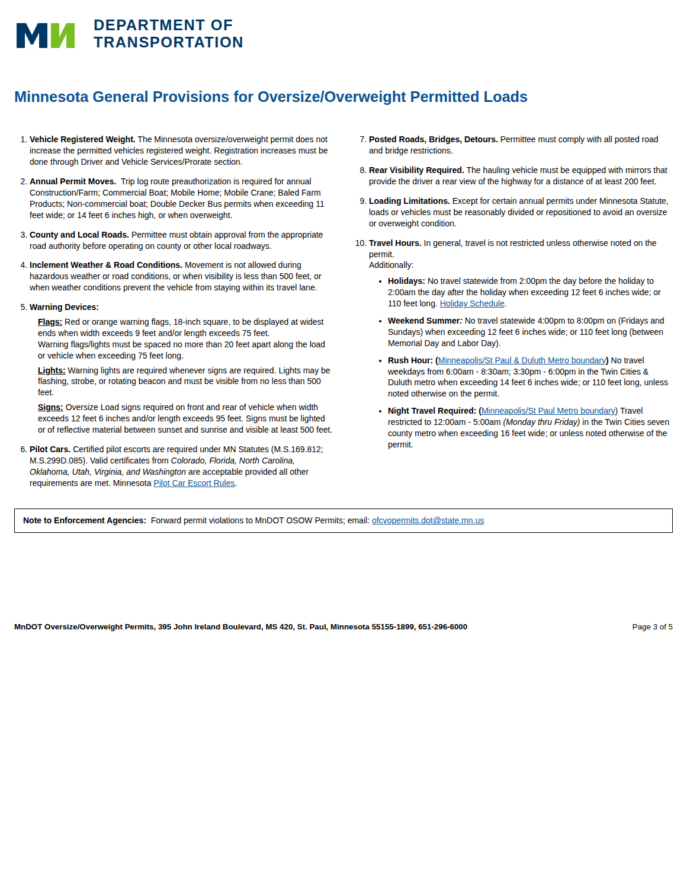Department of
Transportation
Minnesota General Provisions for Oversize/Overweight Permitted Loads
Vehicle Registered Weight. The Minnesota oversize/overweight permit does not increase the permitted vehicles registered weight. Registration increases must be done through Driver and Vehicle Services/Prorate section.
Annual Permit Moves. Trip log route preauthorization is required for annual Construction/Farm; Commercial Boat; Mobile Home; Mobile Crane; Baled Farm Products; Non-commercial boat; Double Decker Bus permits when exceeding 11 feet wide; or 14 feet 6 inches high, or when overweight.
County and Local Roads. Permittee must obtain approval from the appropriate road authority before operating on county or other local roadways.
Inclement Weather & Road Conditions. Movement is not allowed during hazardous weather or road conditions, or when visibility is less than 500 feet, or when weather conditions prevent the vehicle from staying within its travel lane.
Warning Devices:
Flags: Red or orange warning flags, 18-inch square, to be displayed at widest ends when width exceeds 9 feet and/or length exceeds 75 feet.
Warning flags/lights must be spaced no more than 20 feet apart along the load or vehicle when exceeding 75 feet long.
Lights: Warning lights are required whenever signs are required. Lights may be flashing, strobe, or rotating beacon and must be visible from no less than 500 feet.
Signs: Oversize Load signs required on front and rear of vehicle when width exceeds 12 feet 6 inches and/or length exceeds 95 feet. Signs must be lighted or of reflective material between sunset and sunrise and visible at least 500 feet.
Pilot Cars. Certified pilot escorts are required under MN Statutes (M.S.169.812; M.S.299D.085). Valid certificates from Colorado, Florida, North Carolina, Oklahoma, Utah, Virginia, and Washington are acceptable provided all other requirements are met. Minnesota Pilot Car Escort Rules.
Posted Roads, Bridges, Detours. Permittee must comply with all posted road and bridge restrictions.
Rear Visibility Required. The hauling vehicle must be equipped with mirrors that provide the driver a rear view of the highway for a distance of at least 200 feet.
Loading Limitations. Except for certain annual permits under Minnesota Statute, loads or vehicles must be reasonably divided or repositioned to avoid an oversize or overweight condition.
Travel Hours. In general, travel is not restricted unless otherwise noted on the permit.
Additionally:
Holidays: No travel statewide from 2:00pm the day before the holiday to 2:00am the day after the holiday when exceeding 12 feet 6 inches wide; or 110 feet long. Holiday Schedule.
Weekend Summer: No travel statewide 4:00pm to 8:00pm on (Fridays and Sundays) when exceeding 12 feet 6 inches wide; or 110 feet long (between Memorial Day and Labor Day).
Rush Hour: (Minneapolis/St Paul & Duluth Metro boundary) No travel weekdays from 6:00am - 8:30am; 3:30pm - 6:00pm in the Twin Cities & Duluth metro when exceeding 14 feet 6 inches wide; or 110 feet long, unless noted otherwise on the permit.
Night Travel Required: (Minneapolis/St Paul Metro boundary) Travel restricted to 12:00am - 5:00am (Monday thru Friday) in the Twin Cities seven county metro when exceeding 16 feet wide; or unless noted otherwise of the permit.
Note to Enforcement Agencies: Forward permit violations to MnDOT OSOW Permits; email: ofcvopermits.dot@state.mn.us
MnDOT Oversize/Overweight Permits, 395 John Ireland Boulevard, MS 420, St. Paul, Minnesota 55155-1899, 651-296-6000
Page 3 of 5